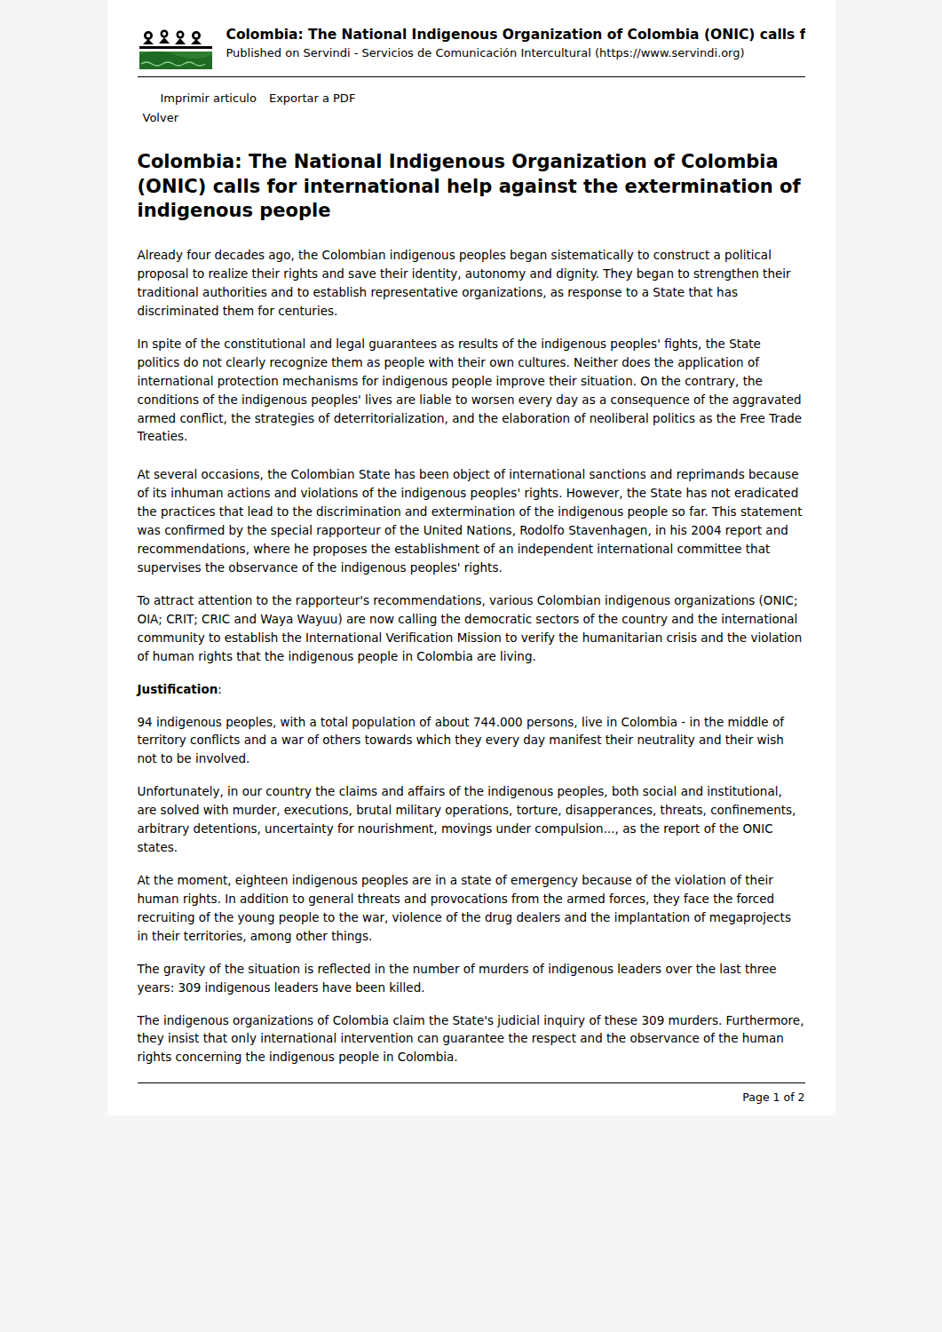Colombia: The National Indigenous Organization of Colombia (ONIC) calls for int
Published on Servindi - Servicios de Comunicación Intercultural (https://www.servindi.org)
Imprimir articulo Exportar a PDF
Volver
Colombia: The National Indigenous Organization of Colombia (ONIC) calls for international help against the extermination of indigenous people
Already four decades ago, the Colombian indigenous peoples began sistematically to construct a political proposal to realize their rights and save their identity, autonomy and dignity. They began to strengthen their traditional authorities and to establish representative organizations, as response to a State that has discriminated them for centuries.
In spite of the constitutional and legal guarantees as results of the indigenous peoples' fights, the State politics do not clearly recognize them as people with their own cultures. Neither does the application of international protection mechanisms for indigenous people improve their situation. On the contrary, the conditions of the indigenous peoples' lives are liable to worsen every day as a consequence of the aggravated armed conflict, the strategies of deterritorialization, and the elaboration of neoliberal politics as the Free Trade Treaties.
At several occasions, the Colombian State has been object of international sanctions and reprimands because of its inhuman actions and violations of the indigenous peoples' rights. However, the State has not eradicated the practices that lead to the discrimination and extermination of the indigenous people so far. This statement was confirmed by the special rapporteur of the United Nations, Rodolfo Stavenhagen, in his 2004 report and recommendations, where he proposes the establishment of an independent international committee that supervises the observance of the indigenous peoples' rights.
To attract attention to the rapporteur's recommendations, various Colombian indigenous organizations (ONIC; OIA; CRIT; CRIC and Waya Wayuu) are now calling the democratic sectors of the country and the international community to establish the International Verification Mission to verify the humanitarian crisis and the violation of human rights that the indigenous people in Colombia are living.
Justification:
94 indigenous peoples, with a total population of about 744.000 persons, live in Colombia - in the middle of territory conflicts and a war of others towards which they every day manifest their neutrality and their wish not to be involved.
Unfortunately, in our country the claims and affairs of the indigenous peoples, both social and institutional, are solved with murder, executions, brutal military operations, torture, disapperances, threats, confinements, arbitrary detentions, uncertainty for nourishment, movings under compulsion..., as the report of the ONIC states.
At the moment, eighteen indigenous peoples are in a state of emergency because of the violation of their human rights. In addition to general threats and provocations from the armed forces, they face the forced recruiting of the young people to the war, violence of the drug dealers and the implantation of megaprojects in their territories, among other things.
The gravity of the situation is reflected in the number of murders of indigenous leaders over the last three years: 309 indigenous leaders have been killed.
The indigenous organizations of Colombia claim the State's judicial inquiry of these 309 murders. Furthermore, they insist that only international intervention can guarantee the respect and the observance of the human rights concerning the indigenous people in Colombia.
Page 1 of 2